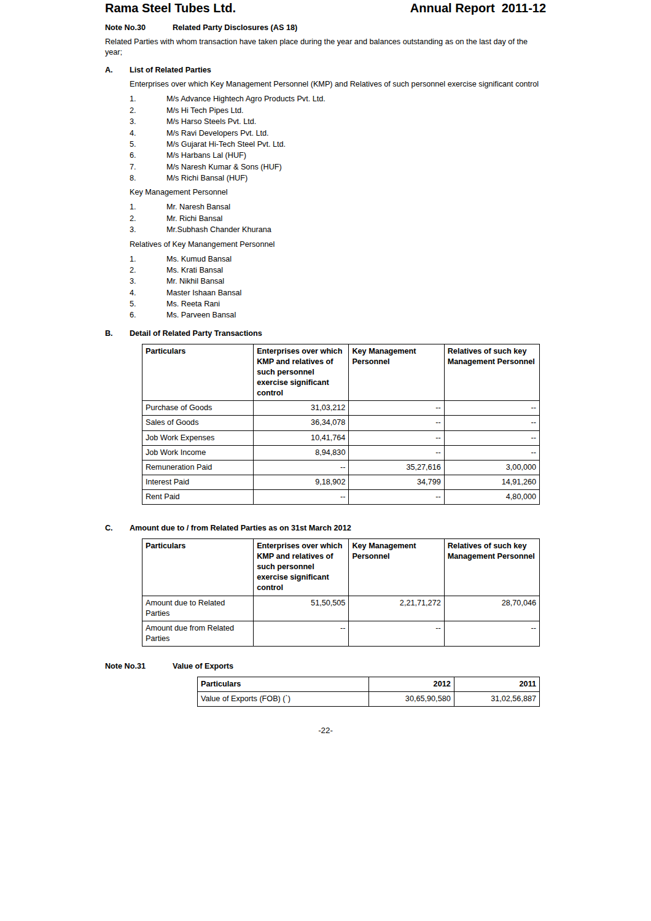Rama Steel Tubes Ltd.
Annual Report 2011-12
Note No.30 Related Party Disclosures (AS 18)
Related Parties with whom transaction have taken place during the year and balances outstanding as on the last day of the year;
A. List of Related Parties
Enterprises over which Key Management Personnel (KMP) and Relatives of such personnel exercise significant control
1. M/s Advance Hightech Agro Products Pvt. Ltd.
2. M/s Hi Tech Pipes Ltd.
3. M/s Harso Steels Pvt. Ltd.
4. M/s Ravi Developers Pvt. Ltd.
5. M/s Gujarat Hi-Tech Steel Pvt. Ltd.
6. M/s Harbans Lal (HUF)
7. M/s Naresh Kumar & Sons (HUF)
8. M/s Richi Bansal (HUF)
Key Management Personnel
1. Mr. Naresh Bansal
2. Mr. Richi Bansal
3. Mr.Subhash Chander Khurana
Relatives of Key Manangement Personnel
1. Ms. Kumud Bansal
2. Ms. Krati Bansal
3. Mr. Nikhil Bansal
4. Master Ishaan Bansal
5. Ms. Reeta Rani
6. Ms. Parveen Bansal
B. Detail of Related Party Transactions
| Particulars | Enterprises over which KMP and relatives of such personnel exercise significant control | Key Management Personnel | Relatives of such key Management Personnel |
| --- | --- | --- | --- |
| Purchase of Goods | 31,03,212 | -- | -- |
| Sales of Goods | 36,34,078 | -- | -- |
| Job Work Expenses | 10,41,764 | -- | -- |
| Job Work Income | 8,94,830 | -- | -- |
| Remuneration Paid | -- | 35,27,616 | 3,00,000 |
| Interest Paid | 9,18,902 | 34,799 | 14,91,260 |
| Rent Paid | -- | -- | 4,80,000 |
C. Amount due to / from Related Parties as on 31st March 2012
| Particulars | Enterprises over which KMP and relatives of such personnel exercise significant control | Key Management Personnel | Relatives of such key Management Personnel |
| --- | --- | --- | --- |
| Amount due to Related Parties | 51,50,505 | 2,21,71,272 | 28,70,046 |
| Amount due from Related Parties | -- | -- | -- |
Note No.31 Value of Exports
| Particulars | 2012 | 2011 |
| --- | --- | --- |
| Value of Exports (FOB) (`) | 30,65,90,580 | 31,02,56,887 |
-22-